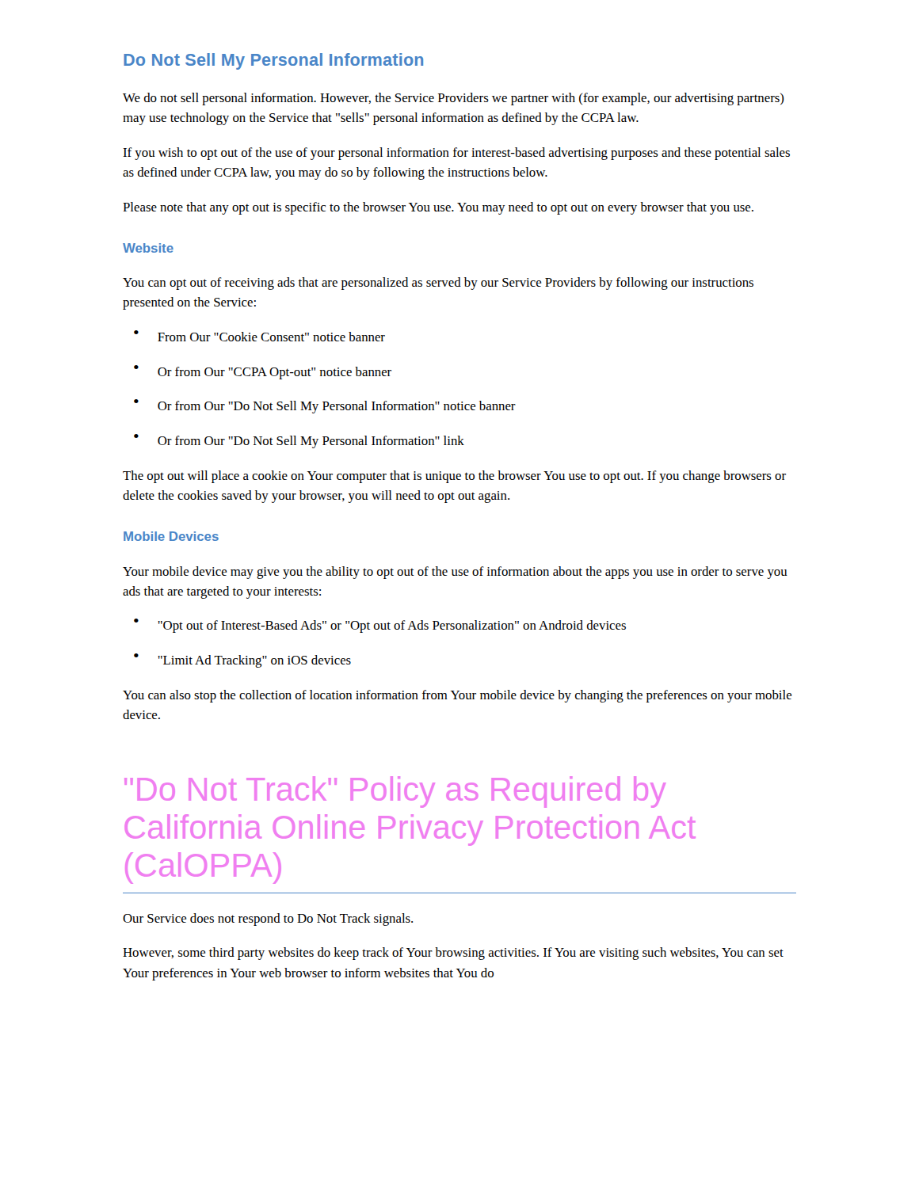Do Not Sell My Personal Information
We do not sell personal information. However, the Service Providers we partner with (for example, our advertising partners) may use technology on the Service that "sells" personal information as defined by the CCPA law.
If you wish to opt out of the use of your personal information for interest-based advertising purposes and these potential sales as defined under CCPA law, you may do so by following the instructions below.
Please note that any opt out is specific to the browser You use. You may need to opt out on every browser that you use.
Website
You can opt out of receiving ads that are personalized as served by our Service Providers by following our instructions presented on the Service:
From Our "Cookie Consent" notice banner
Or from Our "CCPA Opt-out" notice banner
Or from Our "Do Not Sell My Personal Information" notice banner
Or from Our "Do Not Sell My Personal Information" link
The opt out will place a cookie on Your computer that is unique to the browser You use to opt out. If you change browsers or delete the cookies saved by your browser, you will need to opt out again.
Mobile Devices
Your mobile device may give you the ability to opt out of the use of information about the apps you use in order to serve you ads that are targeted to your interests:
"Opt out of Interest-Based Ads" or "Opt out of Ads Personalization" on Android devices
"Limit Ad Tracking" on iOS devices
You can also stop the collection of location information from Your mobile device by changing the preferences on your mobile device.
"Do Not Track" Policy as Required by California Online Privacy Protection Act (CalOPPA)
Our Service does not respond to Do Not Track signals.
However, some third party websites do keep track of Your browsing activities. If You are visiting such websites, You can set Your preferences in Your web browser to inform websites that You do